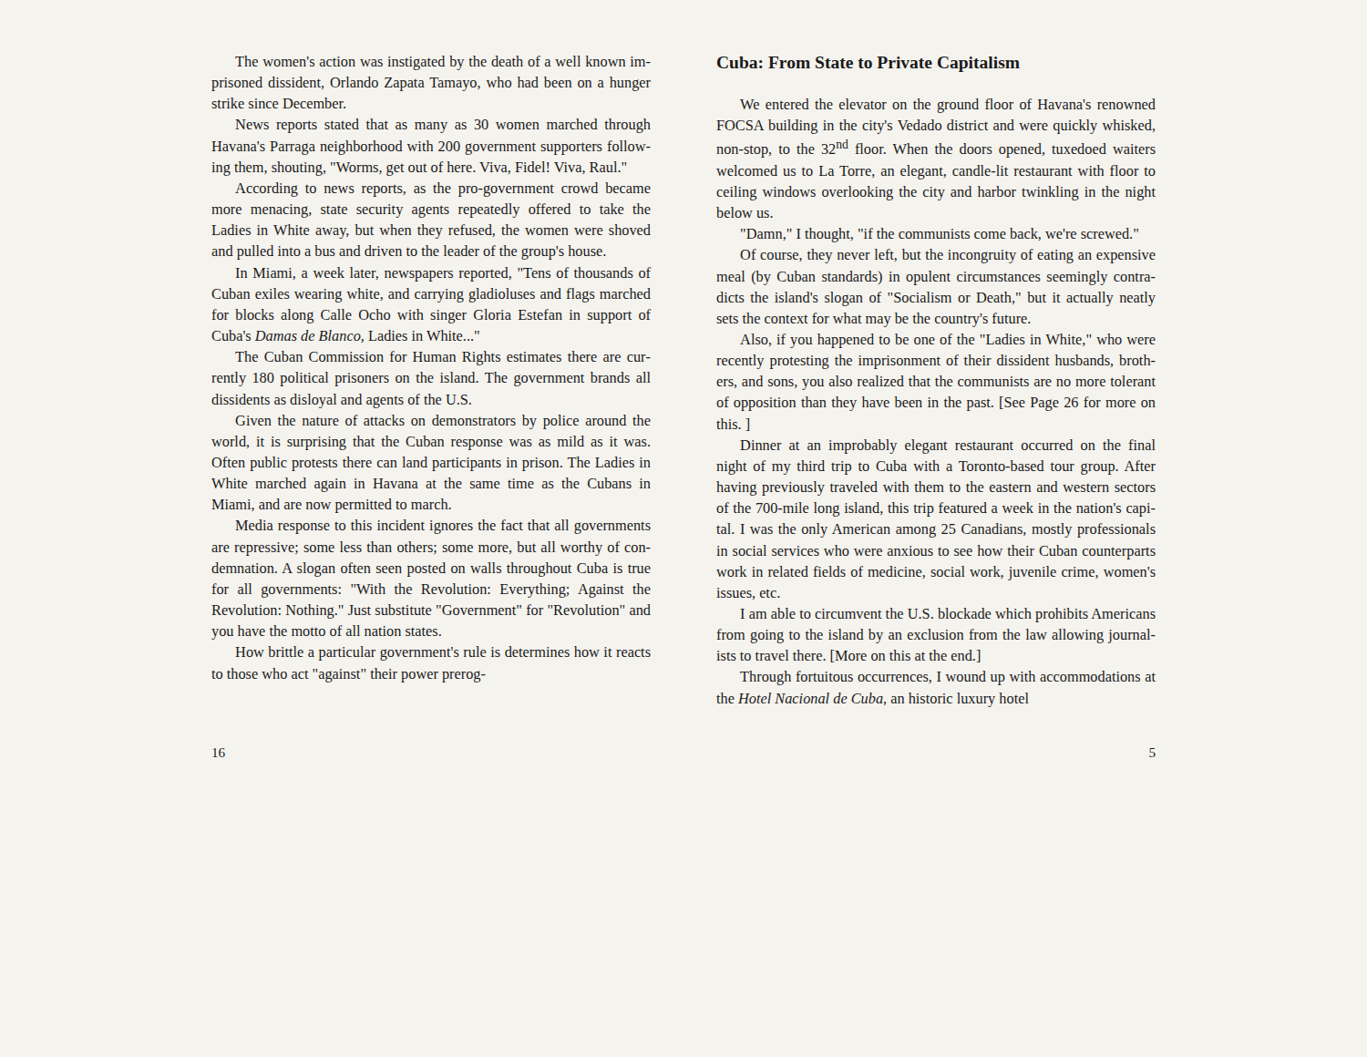The women's action was instigated by the death of a well known imprisoned dissident, Orlando Zapata Tamayo, who had been on a hunger strike since December.
News reports stated that as many as 30 women marched through Havana's Parraga neighborhood with 200 government supporters following them, shouting, "Worms, get out of here. Viva, Fidel! Viva, Raul."
According to news reports, as the pro-government crowd became more menacing, state security agents repeatedly offered to take the Ladies in White away, but when they refused, the women were shoved and pulled into a bus and driven to the leader of the group's house.
In Miami, a week later, newspapers reported, "Tens of thousands of Cuban exiles wearing white, and carrying gladioluses and flags marched for blocks along Calle Ocho with singer Gloria Estefan in support of Cuba's Damas de Blanco, Ladies in White..."
The Cuban Commission for Human Rights estimates there are currently 180 political prisoners on the island. The government brands all dissidents as disloyal and agents of the U.S.
Given the nature of attacks on demonstrators by police around the world, it is surprising that the Cuban response was as mild as it was. Often public protests there can land participants in prison. The Ladies in White marched again in Havana at the same time as the Cubans in Miami, and are now permitted to march.
Media response to this incident ignores the fact that all governments are repressive; some less than others; some more, but all worthy of condemnation. A slogan often seen posted on walls throughout Cuba is true for all governments: "With the Revolution: Everything; Against the Revolution: Nothing." Just substitute "Government" for "Revolution" and you have the motto of all nation states.
How brittle a particular government's rule is determines how it reacts to those who act "against" their power prerog-
16
Cuba: From State to Private Capitalism
We entered the elevator on the ground floor of Havana's renowned FOCSA building in the city's Vedado district and were quickly whisked, non-stop, to the 32nd floor. When the doors opened, tuxedoed waiters welcomed us to La Torre, an elegant, candle-lit restaurant with floor to ceiling windows overlooking the city and harbor twinkling in the night below us.
"Damn," I thought, "if the communists come back, we're screwed."
Of course, they never left, but the incongruity of eating an expensive meal (by Cuban standards) in opulent circumstances seemingly contradicts the island's slogan of "Socialism or Death," but it actually neatly sets the context for what may be the country's future.
Also, if you happened to be one of the "Ladies in White," who were recently protesting the imprisonment of their dissident husbands, brothers, and sons, you also realized that the communists are no more tolerant of opposition than they have been in the past. [See Page 26 for more on this. ]
Dinner at an improbably elegant restaurant occurred on the final night of my third trip to Cuba with a Toronto-based tour group. After having previously traveled with them to the eastern and western sectors of the 700-mile long island, this trip featured a week in the nation's capital. I was the only American among 25 Canadians, mostly professionals in social services who were anxious to see how their Cuban counterparts work in related fields of medicine, social work, juvenile crime, women's issues, etc.
I am able to circumvent the U.S. blockade which prohibits Americans from going to the island by an exclusion from the law allowing journalists to travel there. [More on this at the end.]
Through fortuitous occurrences, I wound up with accommodations at the Hotel Nacional de Cuba, an historic luxury hotel
5